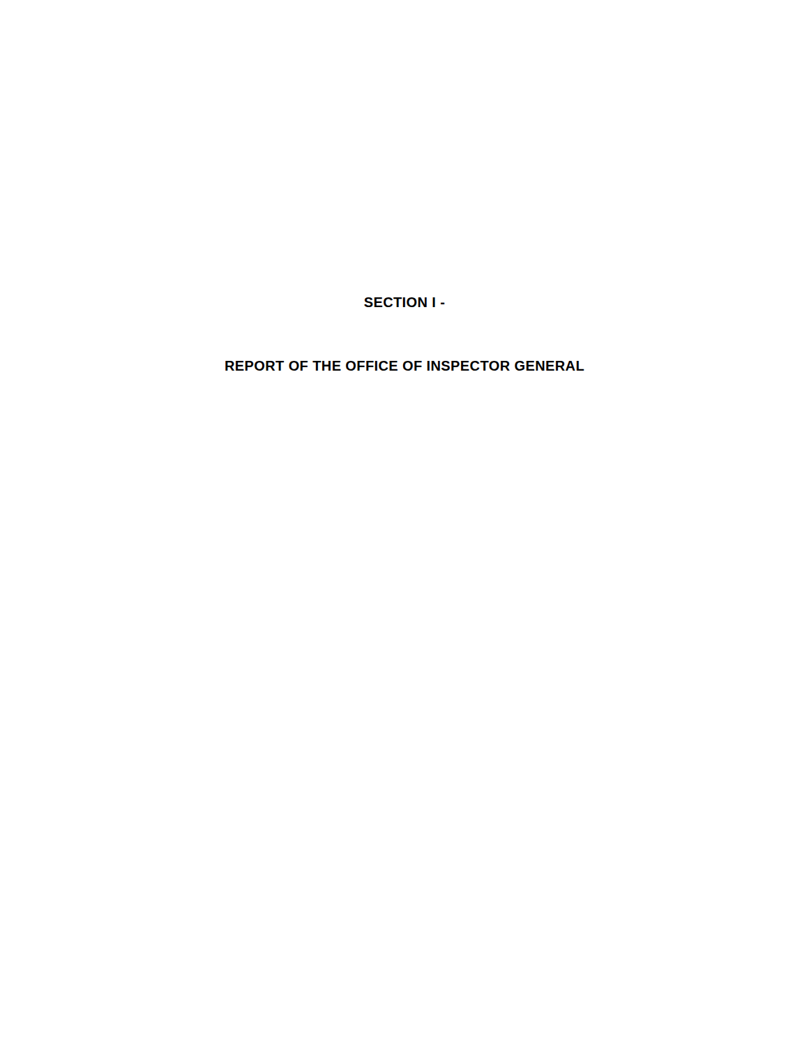SECTION I -
REPORT OF THE OFFICE OF INSPECTOR GENERAL